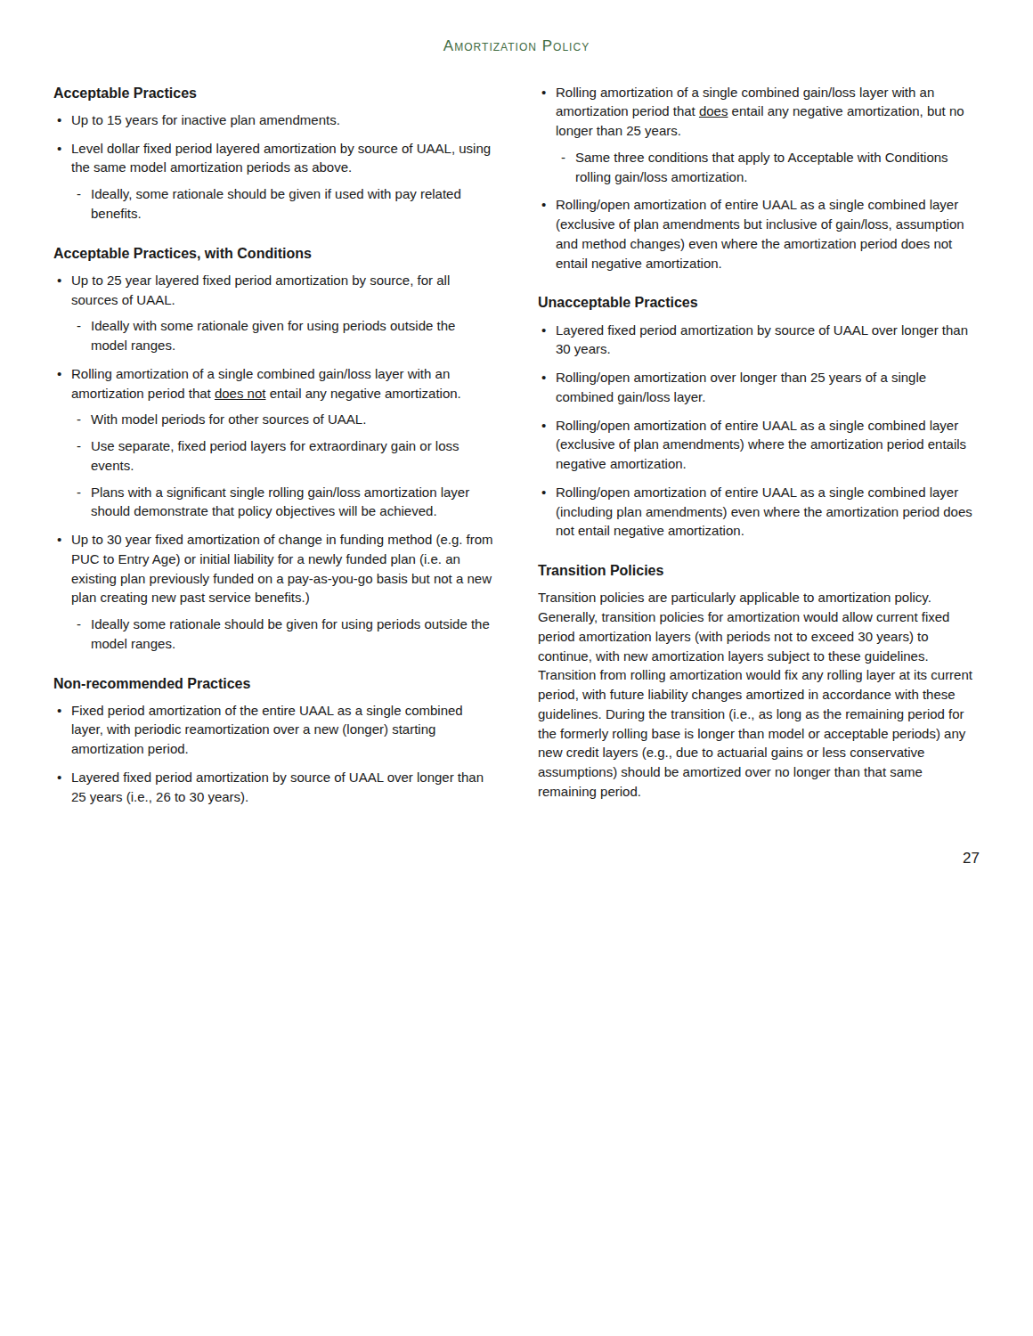Amortization Policy
Acceptable Practices
Up to 15 years for inactive plan amendments.
Level dollar fixed period layered amortization by source of UAAL, using the same model amortization periods as above.
Ideally, some rationale should be given if used with pay related benefits.
Acceptable Practices, with Conditions
Up to 25 year layered fixed period amortization by source, for all sources of UAAL.
Ideally with some rationale given for using periods outside the model ranges.
Rolling amortization of a single combined gain/loss layer with an amortization period that does not entail any negative amortization.
With model periods for other sources of UAAL.
Use separate, fixed period layers for extraordinary gain or loss events.
Plans with a significant single rolling gain/loss amortization layer should demonstrate that policy objectives will be achieved.
Up to 30 year fixed amortization of change in funding method (e.g. from PUC to Entry Age) or initial liability for a newly funded plan (i.e. an existing plan previously funded on a pay-as-you-go basis but not a new plan creating new past service benefits.)
Ideally some rationale should be given for using periods outside the model ranges.
Non-recommended Practices
Fixed period amortization of the entire UAAL as a single combined layer, with periodic reamortization over a new (longer) starting amortization period.
Layered fixed period amortization by source of UAAL over longer than 25 years (i.e., 26 to 30 years).
Rolling amortization of a single combined gain/loss layer with an amortization period that does entail any negative amortization, but no longer than 25 years.
Same three conditions that apply to Acceptable with Conditions rolling gain/loss amortization.
Rolling/open amortization of entire UAAL as a single combined layer (exclusive of plan amendments but inclusive of gain/loss, assumption and method changes) even where the amortization period does not entail negative amortization.
Unacceptable Practices
Layered fixed period amortization by source of UAAL over longer than 30 years.
Rolling/open amortization over longer than 25 years of a single combined gain/loss layer.
Rolling/open amortization of entire UAAL as a single combined layer (exclusive of plan amendments) where the amortization period entails negative amortization.
Rolling/open amortization of entire UAAL as a single combined layer (including plan amendments) even where the amortization period does not entail negative amortization.
Transition Policies
Transition policies are particularly applicable to amortization policy. Generally, transition policies for amortization would allow current fixed period amortization layers (with periods not to exceed 30 years) to continue, with new amortization layers subject to these guidelines. Transition from rolling amortization would fix any rolling layer at its current period, with future liability changes amortized in accordance with these guidelines. During the transition (i.e., as long as the remaining period for the formerly rolling base is longer than model or acceptable periods) any new credit layers (e.g., due to actuarial gains or less conservative assumptions) should be amortized over no longer than that same remaining period.
27